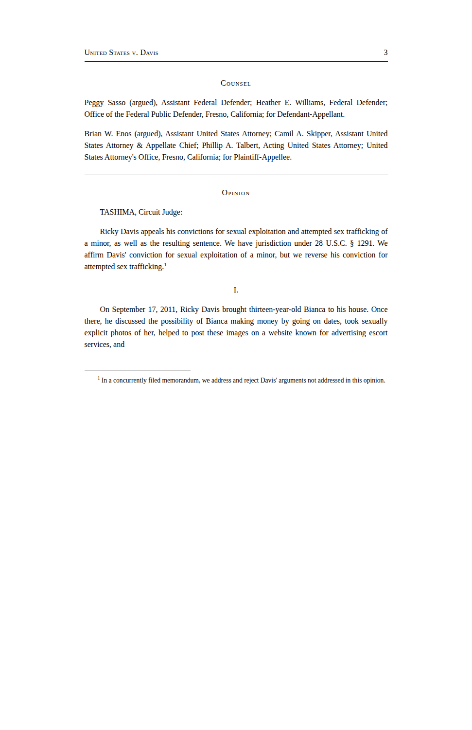United States v. Davis 3
Counsel
Peggy Sasso (argued), Assistant Federal Defender; Heather E. Williams, Federal Defender; Office of the Federal Public Defender, Fresno, California; for Defendant-Appellant.
Brian W. Enos (argued), Assistant United States Attorney; Camil A. Skipper, Assistant United States Attorney & Appellate Chief; Phillip A. Talbert, Acting United States Attorney; United States Attorney's Office, Fresno, California; for Plaintiff-Appellee.
Opinion
TASHIMA, Circuit Judge:
Ricky Davis appeals his convictions for sexual exploitation and attempted sex trafficking of a minor, as well as the resulting sentence. We have jurisdiction under 28 U.S.C. § 1291. We affirm Davis' conviction for sexual exploitation of a minor, but we reverse his conviction for attempted sex trafficking.1
I.
On September 17, 2011, Ricky Davis brought thirteen-year-old Bianca to his house. Once there, he discussed the possibility of Bianca making money by going on dates, took sexually explicit photos of her, helped to post these images on a website known for advertising escort services, and
1 In a concurrently filed memorandum, we address and reject Davis' arguments not addressed in this opinion.